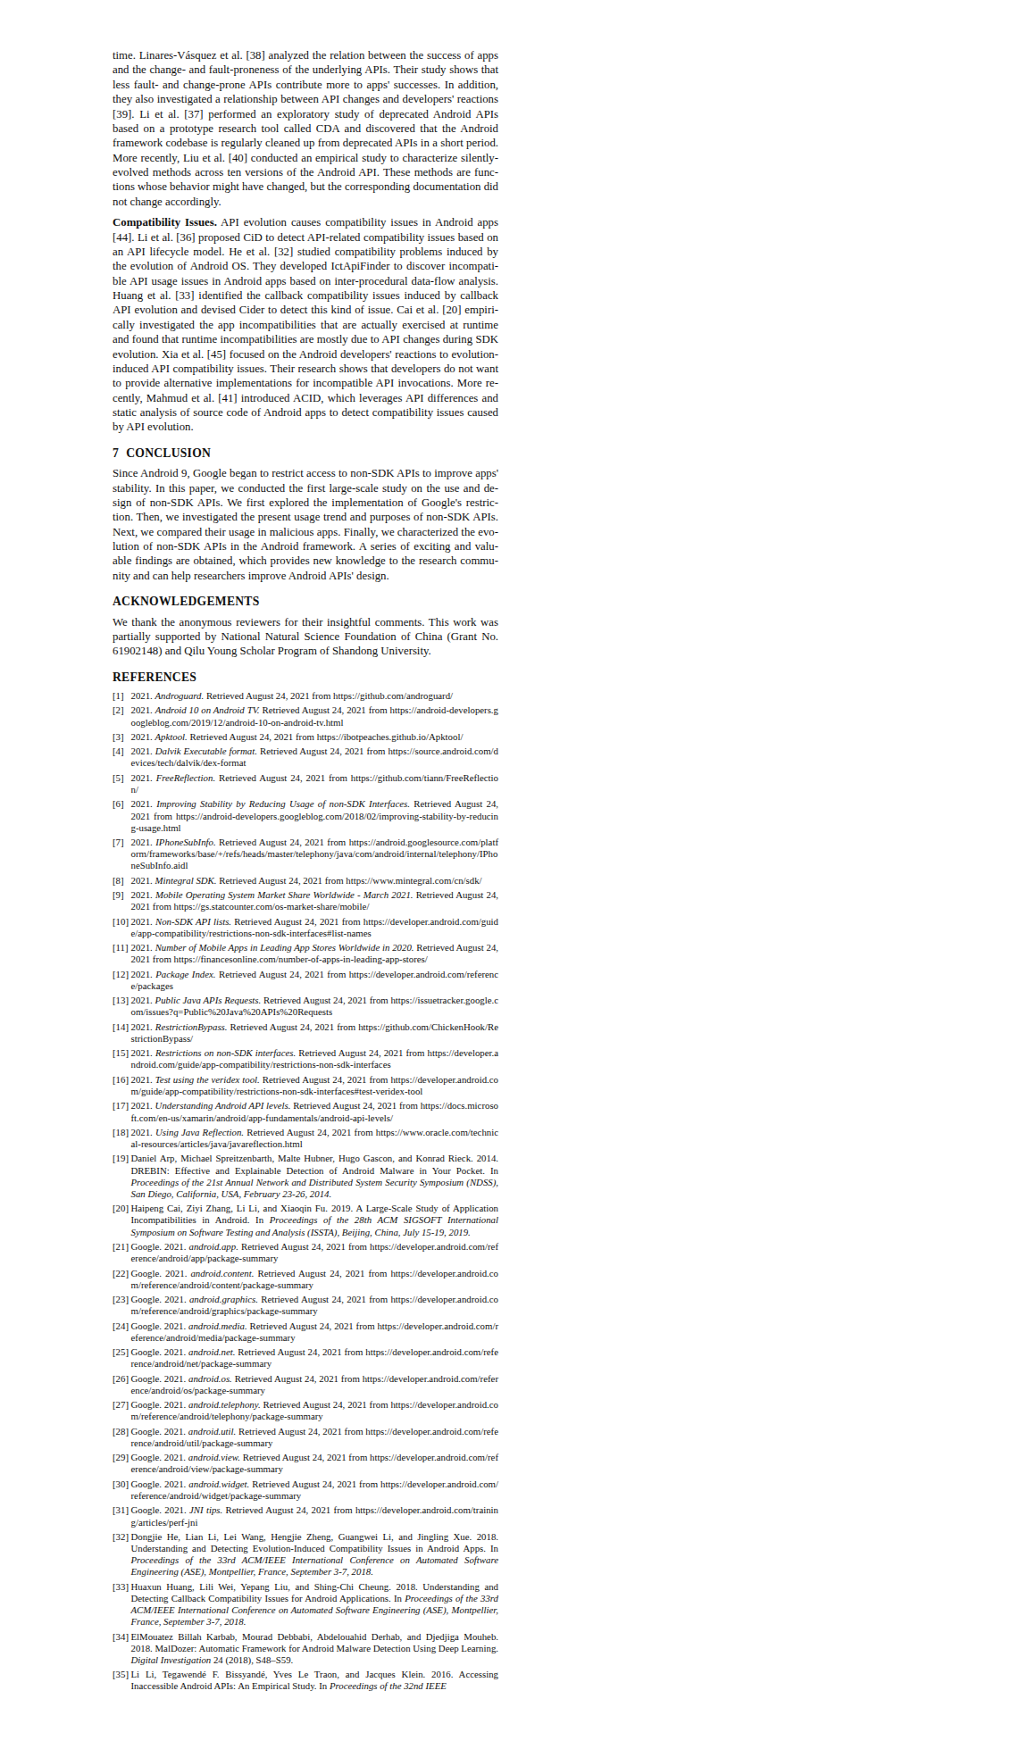time. Linares-Vásquez et al. [38] analyzed the relation between the success of apps and the change- and fault-proneness of the underlying APIs. Their study shows that less fault- and change-prone APIs contribute more to apps' successes. In addition, they also investigated a relationship between API changes and developers' reactions [39]. Li et al. [37] performed an exploratory study of deprecated Android APIs based on a prototype research tool called CDA and discovered that the Android framework codebase is regularly cleaned up from deprecated APIs in a short period. More recently, Liu et al. [40] conducted an empirical study to characterize silently-evolved methods across ten versions of the Android API. These methods are functions whose behavior might have changed, but the corresponding documentation did not change accordingly.
Compatibility Issues. API evolution causes compatibility issues in Android apps [44]. Li et al. [36] proposed CiD to detect API-related compatibility issues based on an API lifecycle model. He et al. [32] studied compatibility problems induced by the evolution of Android OS. They developed IctApiFinder to discover incompatible API usage issues in Android apps based on inter-procedural data-flow analysis. Huang et al. [33] identified the callback compatibility issues induced by callback API evolution and devised Cider to detect this kind of issue. Cai et al. [20] empirically investigated the app incompatibilities that are actually exercised at runtime and found that runtime incompatibilities are mostly due to API changes during SDK evolution. Xia et al. [45] focused on the Android developers' reactions to evolution-induced API compatibility issues. Their research shows that developers do not want to provide alternative implementations for incompatible API invocations. More recently, Mahmud et al. [41] introduced ACID, which leverages API differences and static analysis of source code of Android apps to detect compatibility issues caused by API evolution.
7 CONCLUSION
Since Android 9, Google began to restrict access to non-SDK APIs to improve apps' stability. In this paper, we conducted the first large-scale study on the use and design of non-SDK APIs. We first explored the implementation of Google's restriction. Then, we investigated the present usage trend and purposes of non-SDK APIs. Next, we compared their usage in malicious apps. Finally, we characterized the evolution of non-SDK APIs in the Android framework. A series of exciting and valuable findings are obtained, which provides new knowledge to the research community and can help researchers improve Android APIs' design.
ACKNOWLEDGEMENTS
We thank the anonymous reviewers for their insightful comments. This work was partially supported by National Natural Science Foundation of China (Grant No. 61902148) and Qilu Young Scholar Program of Shandong University.
REFERENCES
2021. Androguard. Retrieved August 24, 2021 from https://github.com/androguard/
2021. Android 10 on Android TV. Retrieved August 24, 2021 from https://android-developers.googleblog.com/2019/12/android-10-on-android-tv.html
2021. Apktool. Retrieved August 24, 2021 from https://ibotpeaches.github.io/Apktool/
2021. Dalvik Executable format. Retrieved August 24, 2021 from https://source.android.com/devices/tech/dalvik/dex-format
2021. FreeReflection. Retrieved August 24, 2021 from https://github.com/tiann/FreeReflection/
2021. Improving Stability by Reducing Usage of non-SDK Interfaces. Retrieved August 24, 2021 from https://android-developers.googleblog.com/2018/02/improving-stability-by-reducing-usage.html
2021. IPhoneSubInfo. Retrieved August 24, 2021 from https://android.googlesource.com/platform/frameworks/base/+/refs/heads/master/telephony/java/com/android/internal/telephony/IPhoneSubInfo.aidl
2021. Mintegral SDK. Retrieved August 24, 2021 from https://www.mintegral.com/cn/sdk/
2021. Mobile Operating System Market Share Worldwide - March 2021. Retrieved August 24, 2021 from https://gs.statcounter.com/os-market-share/mobile/
2021. Non-SDK API lists. Retrieved August 24, 2021 from https://developer.android.com/guide/app-compatibility/restrictions-non-sdk-interfaces#list-names
2021. Number of Mobile Apps in Leading App Stores Worldwide in 2020. Retrieved August 24, 2021 from https://financesonline.com/number-of-apps-in-leading-app-stores/
2021. Package Index. Retrieved August 24, 2021 from https://developer.android.com/reference/packages
2021. Public Java APIs Requests. Retrieved August 24, 2021 from https://issuetracker.google.com/issues?q=Public%20Java%20APIs%20Requests
2021. RestrictionBypass. Retrieved August 24, 2021 from https://github.com/ChickenHook/RestrictionBypass/
2021. Restrictions on non-SDK interfaces. Retrieved August 24, 2021 from https://developer.android.com/guide/app-compatibility/restrictions-non-sdk-interfaces
2021. Test using the veridex tool. Retrieved August 24, 2021 from https://developer.android.com/guide/app-compatibility/restrictions-non-sdk-interfaces#test-veridex-tool
2021. Understanding Android API levels. Retrieved August 24, 2021 from https://docs.microsoft.com/en-us/xamarin/android/app-fundamentals/android-api-levels/
2021. Using Java Reflection. Retrieved August 24, 2021 from https://www.oracle.com/technical-resources/articles/java/javareflection.html
Daniel Arp, Michael Spreitzenbarth, Malte Hubner, Hugo Gascon, and Konrad Rieck. 2014. DREBIN: Effective and Explainable Detection of Android Malware in Your Pocket. In Proceedings of the 21st Annual Network and Distributed System Security Symposium (NDSS), San Diego, California, USA, February 23-26, 2014.
Haipeng Cai, Ziyi Zhang, Li Li, and Xiaoqin Fu. 2019. A Large-Scale Study of Application Incompatibilities in Android. In Proceedings of the 28th ACM SIGSOFT International Symposium on Software Testing and Analysis (ISSTA), Beijing, China, July 15-19, 2019.
Google. 2021. android.app. Retrieved August 24, 2021 from https://developer.android.com/reference/android/app/package-summary
Google. 2021. android.content. Retrieved August 24, 2021 from https://developer.android.com/reference/android/content/package-summary
Google. 2021. android.graphics. Retrieved August 24, 2021 from https://developer.android.com/reference/android/graphics/package-summary
Google. 2021. android.media. Retrieved August 24, 2021 from https://developer.android.com/reference/android/media/package-summary
Google. 2021. android.net. Retrieved August 24, 2021 from https://developer.android.com/reference/android/net/package-summary
Google. 2021. android.os. Retrieved August 24, 2021 from https://developer.android.com/reference/android/os/package-summary
Google. 2021. android.telephony. Retrieved August 24, 2021 from https://developer.android.com/reference/android/telephony/package-summary
Google. 2021. android.util. Retrieved August 24, 2021 from https://developer.android.com/reference/android/util/package-summary
Google. 2021. android.view. Retrieved August 24, 2021 from https://developer.android.com/reference/android/view/package-summary
Google. 2021. android.widget. Retrieved August 24, 2021 from https://developer.android.com/reference/android/widget/package-summary
Google. 2021. JNI tips. Retrieved August 24, 2021 from https://developer.android.com/training/articles/perf-jni
Dongjie He, Lian Li, Lei Wang, Hengjie Zheng, Guangwei Li, and Jingling Xue. 2018. Understanding and Detecting Evolution-Induced Compatibility Issues in Android Apps. In Proceedings of the 33rd ACM/IEEE International Conference on Automated Software Engineering (ASE), Montpellier, France, September 3-7, 2018.
Huaxun Huang, Lili Wei, Yepang Liu, and Shing-Chi Cheung. 2018. Understanding and Detecting Callback Compatibility Issues for Android Applications. In Proceedings of the 33rd ACM/IEEE International Conference on Automated Software Engineering (ASE), Montpellier, France, September 3-7, 2018.
ElMouatez Billah Karbab, Mourad Debbabi, Abdelouahid Derhab, and Djedjiga Mouheb. 2018. MalDozer: Automatic Framework for Android Malware Detection Using Deep Learning. Digital Investigation 24 (2018), S48–S59.
Li Li, Tegawendé F. Bissyandé, Yves Le Traon, and Jacques Klein. 2016. Accessing Inaccessible Android APIs: An Empirical Study. In Proceedings of the 32nd IEEE